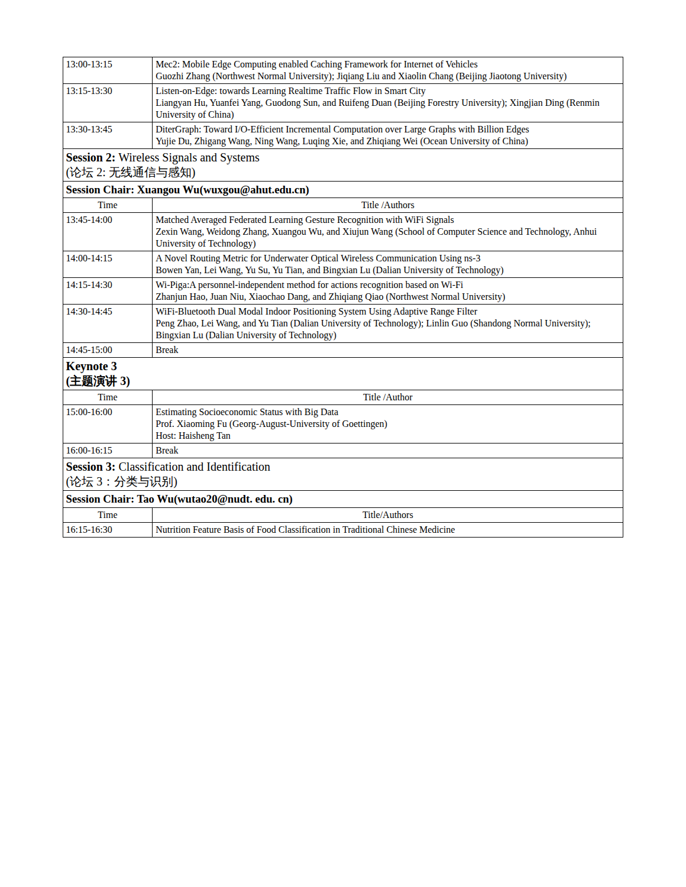| 13:00-13:15 | Mec2: Mobile Edge Computing enabled Caching Framework for Internet of Vehicles Guozhi Zhang (Northwest Normal University); Jiqiang Liu and Xiaolin Chang (Beijing Jiaotong University) |
| 13:15-13:30 | Listen-on-Edge: towards Learning Realtime Traffic Flow in Smart City Liangyan Hu, Yuanfei Yang, Guodong Sun, and Ruifeng Duan (Beijing Forestry University); Xingjian Ding (Renmin University of China) |
| 13:30-13:45 | DiterGraph: Toward I/O-Efficient Incremental Computation over Large Graphs with Billion Edges Yujie Du, Zhigang Wang, Ning Wang, Luqing Xie, and Zhiqiang Wei (Ocean University of China) |
| Session 2: Wireless Signals and Systems (论坛 2: 无线通信与感知) |
| Session Chair: Xuangou Wu(wuxgou@ahut.edu.cn) |
| Time | Title /Authors |
| 13:45-14:00 | Matched Averaged Federated Learning Gesture Recognition with WiFi Signals Zexin Wang, Weidong Zhang, Xuangou Wu, and Xiujun Wang (School of Computer Science and Technology, Anhui University of Technology) |
| 14:00-14:15 | A Novel Routing Metric for Underwater Optical Wireless Communication Using ns-3 Bowen Yan, Lei Wang, Yu Su, Yu Tian, and Bingxian Lu (Dalian University of Technology) |
| 14:15-14:30 | Wi-Piga:A personnel-independent method for actions recognition based on Wi-Fi Zhanjun Hao, Juan Niu, Xiaochao Dang, and Zhiqiang Qiao (Northwest Normal University) |
| 14:30-14:45 | WiFi-Bluetooth Dual Modal Indoor Positioning System Using Adaptive Range Filter Peng Zhao, Lei Wang, and Yu Tian (Dalian University of Technology); Linlin Guo (Shandong Normal University); Bingxian Lu (Dalian University of Technology) |
| 14:45-15:00 | Break |
| Keynote 3 (主题演讲 3) |
| Time | Title /Author |
| 15:00-16:00 | Estimating Socioeconomic Status with Big Data Prof. Xiaoming Fu (Georg-August-University of Goettingen) Host: Haisheng Tan |
| 16:00-16:15 | Break |
| Session 3: Classification and Identification (论坛 3：分类与识别) |
| Session Chair: Tao Wu(wutao20@nudt. edu. cn) |
| Time | Title/Authors |
| 16:15-16:30 | Nutrition Feature Basis of Food Classification in Traditional Chinese Medicine |